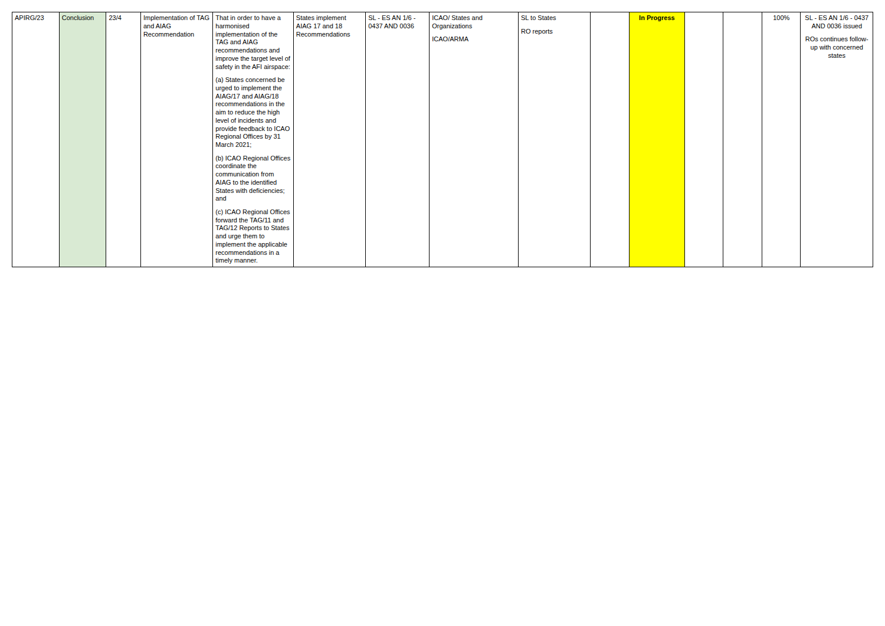| APIRG/23 | Conclusion | 23/4 | Implementation of TAG and AIAG Recommendation | That in order to have a harmonised implementation of the TAG and AIAG recommendations and improve the target level of safety in the AFI airspace: (a) States concerned be urged to implement the AIAG/17 and AIAG/18 recommendations in the aim to reduce the high level of incidents and provide feedback to ICAO Regional Offices by 31 March 2021; (b) ICAO Regional Offices coordinate the communication from AIAG to the identified States with deficiencies; and (c) ICAO Regional Offices forward the TAG/11 and TAG/12 Reports to States and urge them to implement the applicable recommendations in a timely manner. | States implement AIAG 17 and 18 Recommendations | SL - ES AN 1/6 - 0437 AND 0036 | ICAO/ States and Organizations ICAO/ARMA | SL to States RO reports | | In Progress | | | 100% | SL - ES AN 1/6 - 0437 AND 0036 issued ROs continues follow-up with concerned states |